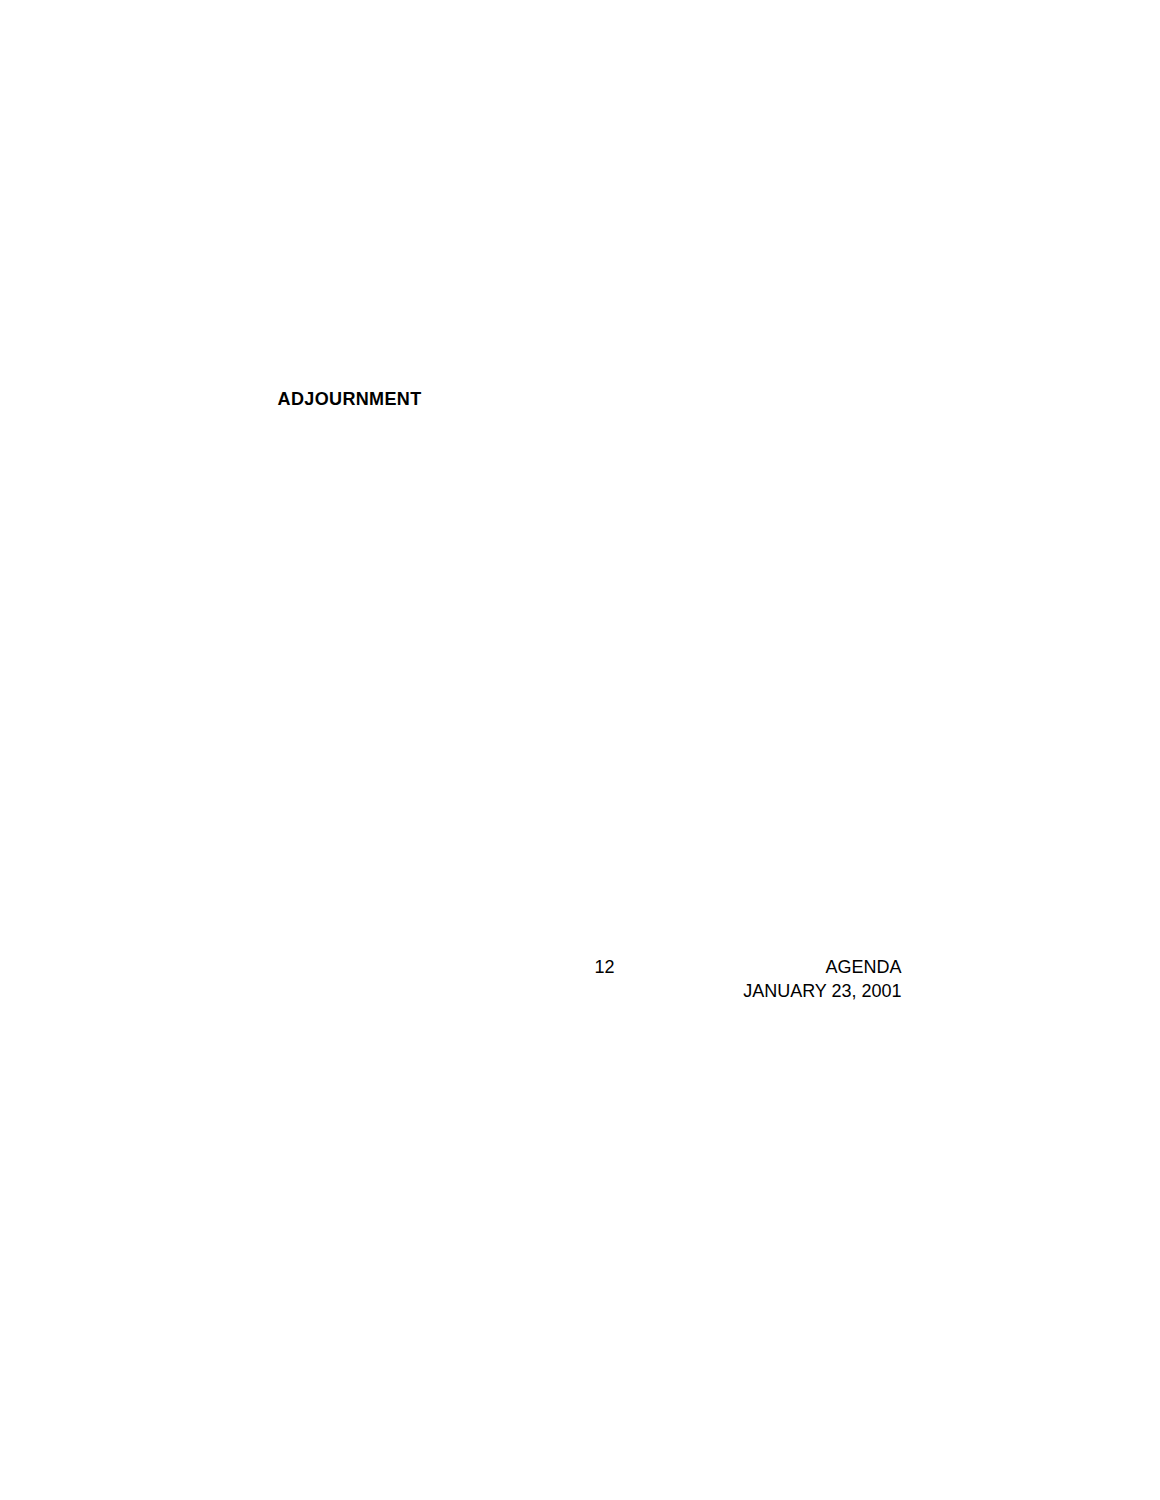ADJOURNMENT
12 AGENDA
JANUARY 23, 2001